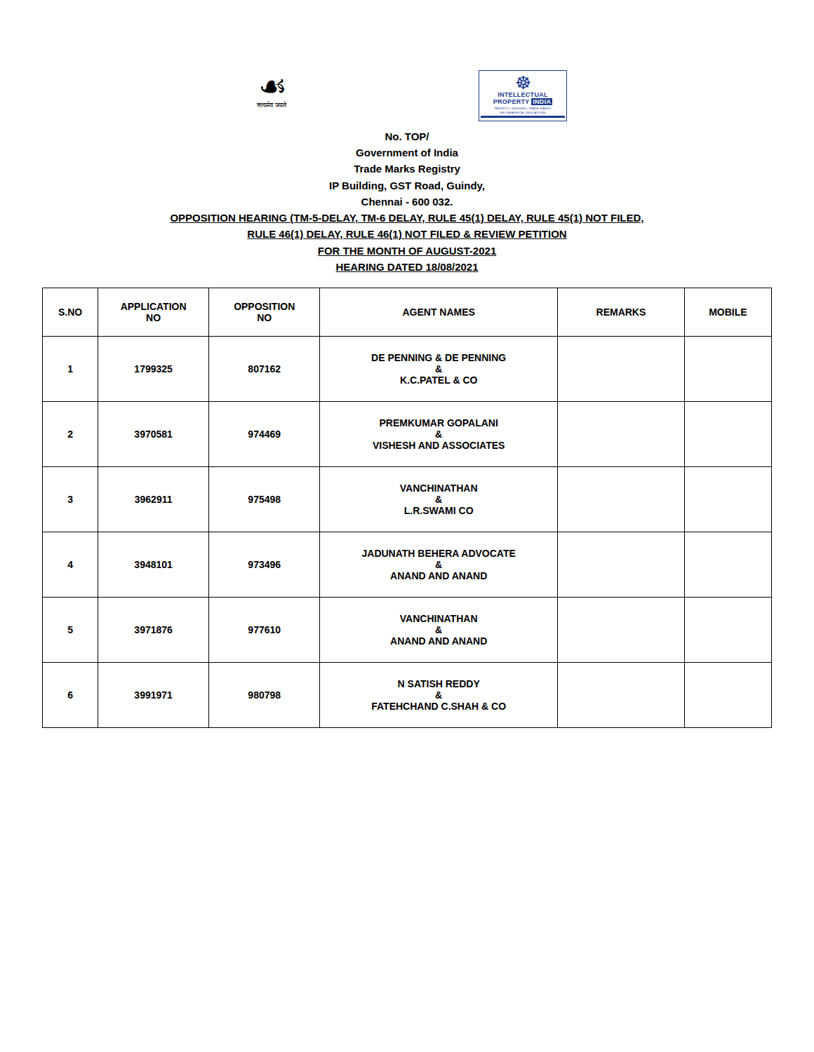☙
सत्यमेव जयते
☸
INTELLECTUAL
PROPERTY INDIA
PATENTS | DESIGNS | TRADE MARKS
GEOGRAPHICAL INDICATIONS
No. TOP/
Government of India
Trade Marks Registry
IP Building, GST Road, Guindy,
Chennai - 600 032.
OPPOSITION HEARING (TM-5-DELAY, TM-6 DELAY, RULE 45(1) DELAY, RULE 45(1) NOT FILED,
RULE 46(1) DELAY, RULE 46(1) NOT FILED & REVIEW PETITION
FOR THE MONTH OF AUGUST-2021
HEARING DATED 18/08/2021
| S.NO | APPLICATION NO | OPPOSITION NO | AGENT NAMES | REMARKS | MOBILE |
| --- | --- | --- | --- | --- | --- |
| 1 | 1799325 | 807162 | DE PENNING & DE PENNING & K.C.PATEL & CO | | |
| 2 | 3970581 | 974469 | PREMKUMAR GOPALANI & VISHESH AND ASSOCIATES | | |
| 3 | 3962911 | 975498 | VANCHINATHAN & L.R.SWAMI CO | | |
| 4 | 3948101 | 973496 | JADUNATH BEHERA ADVOCATE & ANAND AND ANAND | | |
| 5 | 3971876 | 977610 | VANCHINATHAN & ANAND AND ANAND | | |
| 6 | 3991971 | 980798 | N SATISH REDDY & FATEHCHAND C.SHAH & CO | | |